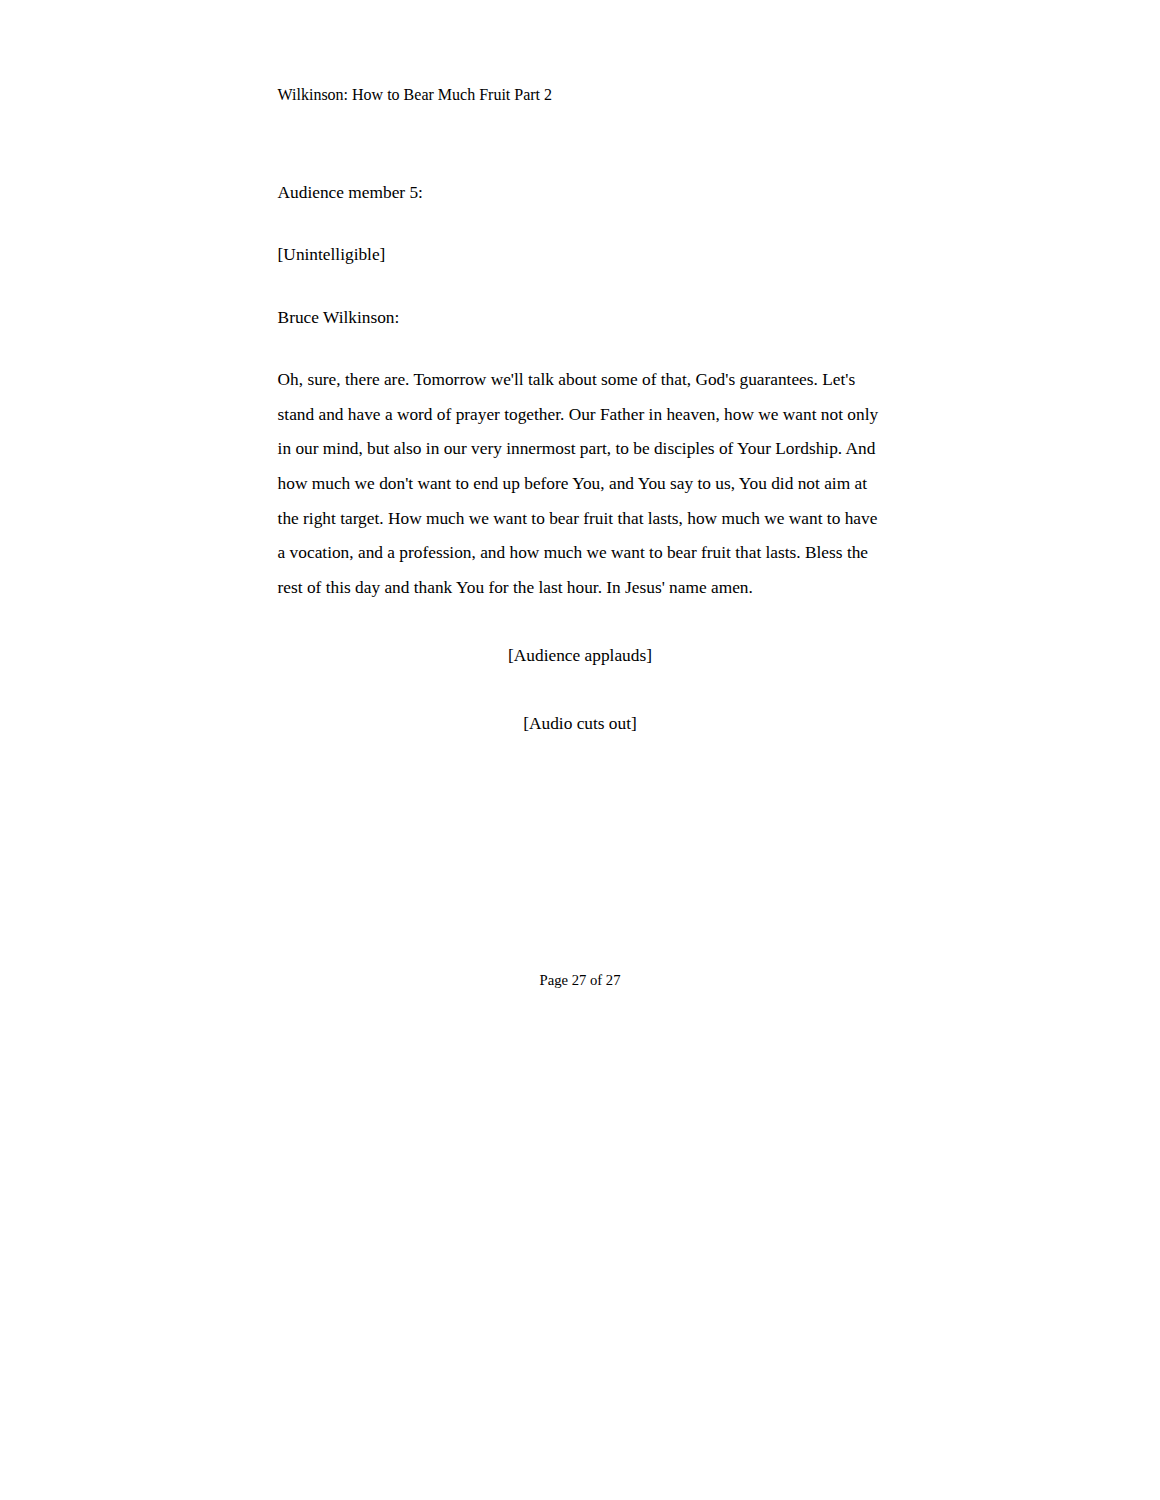Wilkinson: How to Bear Much Fruit Part 2
Audience member 5:
[Unintelligible]
Bruce Wilkinson:
Oh, sure, there are. Tomorrow we'll talk about some of that, God's guarantees. Let's stand and have a word of prayer together. Our Father in heaven, how we want not only in our mind, but also in our very innermost part, to be disciples of Your Lordship. And how much we don't want to end up before You, and You say to us, You did not aim at the right target. How much we want to bear fruit that lasts, how much we want to have a vocation, and a profession, and how much we want to bear fruit that lasts. Bless the rest of this day and thank You for the last hour. In Jesus' name amen.
[Audience applauds]
[Audio cuts out]
Page 27 of 27